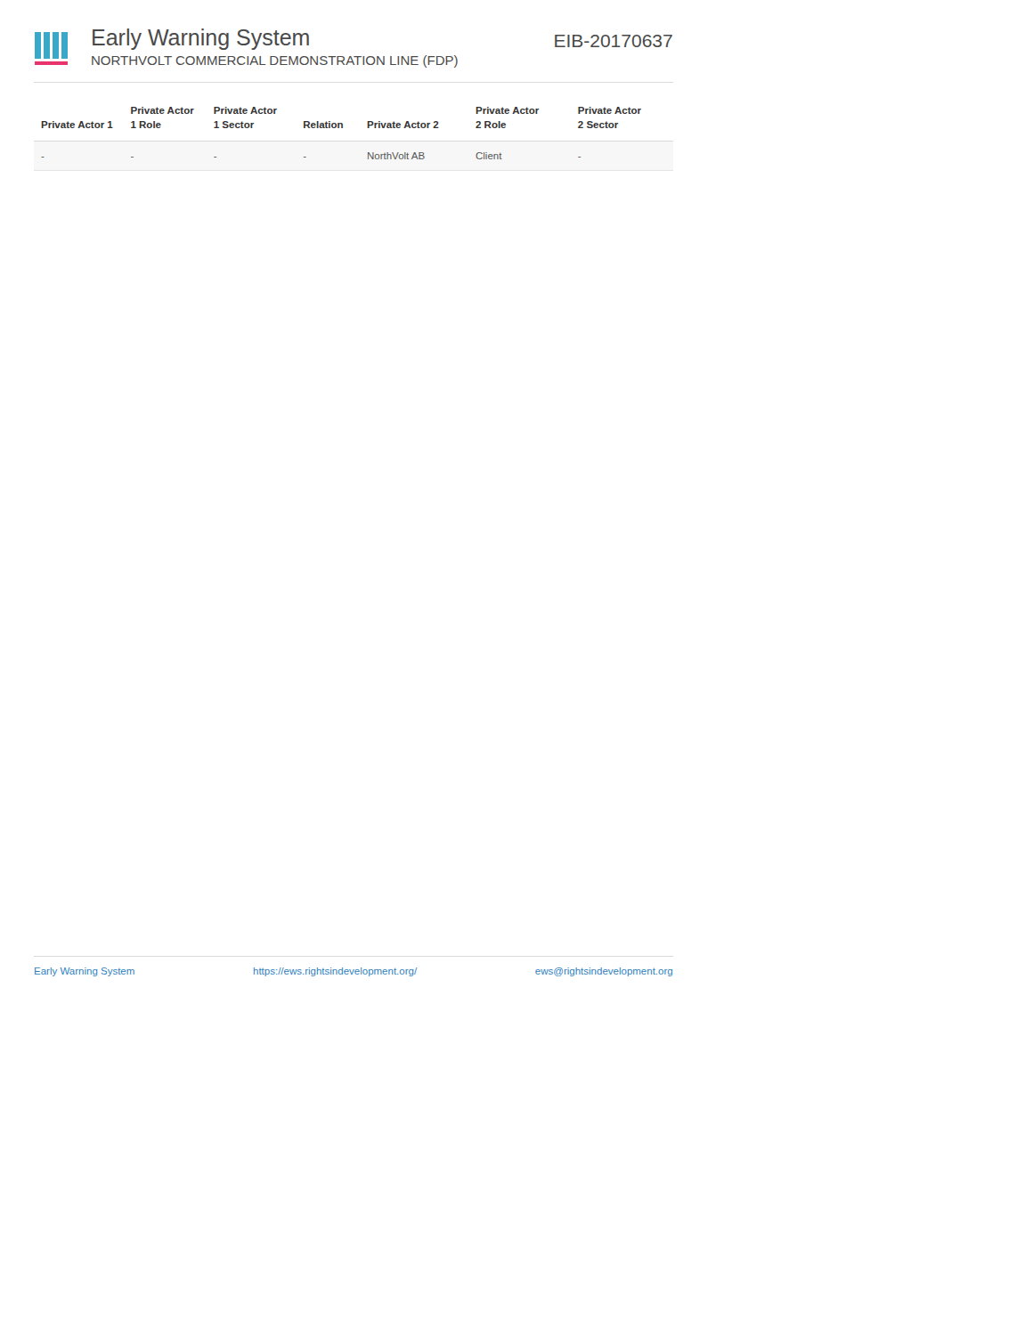Early Warning System
NORTHVOLT COMMERCIAL DEMONSTRATION LINE (FDP)
EIB-20170637
| Private Actor 1 | Private Actor 1 Role | Private Actor 1 Sector | Relation | Private Actor 2 | Private Actor 2 Role | Private Actor 2 Sector |
| --- | --- | --- | --- | --- | --- | --- |
| - | - | - | - | NorthVolt AB | Client | - |
Early Warning System
https://ews.rightsindevelopment.org/
ews@rightsindevelopment.org